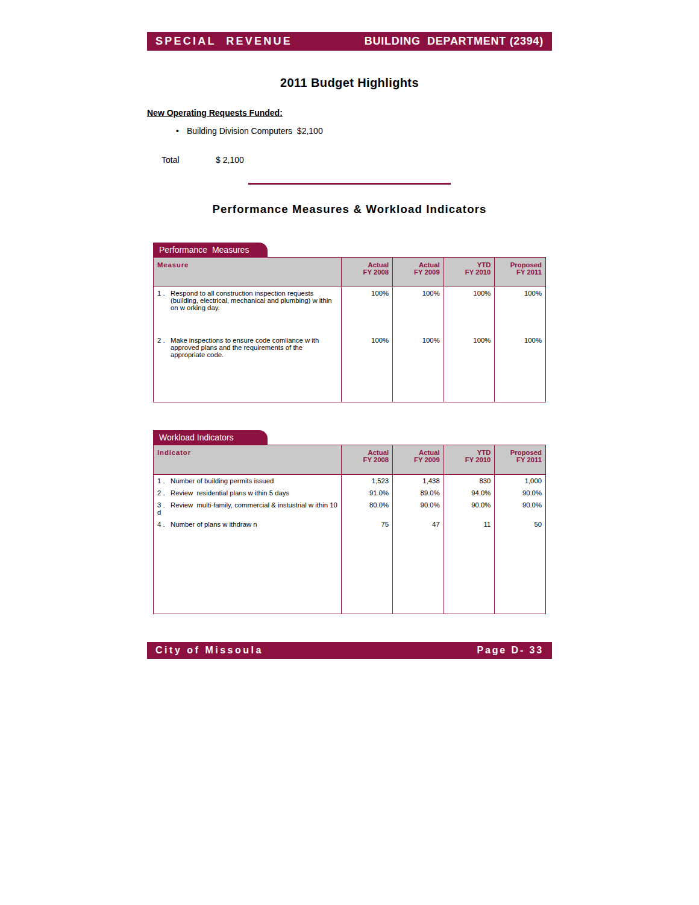SPECIAL REVENUE BUILDING DEPARTMENT (2394)
2011 Budget Highlights
New Operating Requests Funded:
Building Division Computers $2,100
Total$ 2,100
Performance Measures & Workload Indicators
Performance Measures
| Measure | Actual FY 2008 | Actual FY 2009 | YTD FY 2010 | Proposed FY 2011 |
| --- | --- | --- | --- | --- |
| 1 . Respond to all construction inspection requests (building, electrical, mechanical and plumbing) w ithin on w orking day. | 100% | 100% | 100% | 100% |
| 2 . Make inspections to ensure code comliance w ith approved plans and the requirements of the appropriate code. | 100% | 100% | 100% | 100% |
Workload Indicators
| Indicator | Actual FY 2008 | Actual FY 2009 | YTD FY 2010 | Proposed FY 2011 |
| --- | --- | --- | --- | --- |
| 1 . Number of building permits issued | 1,523 | 1,438 | 830 | 1,000 |
| 2 . Review residential plans w ithin 5 days | 91.0% | 89.0% | 94.0% | 90.0% |
| 3 . Review multi-family, commercial & instustrial w ithin 10 d | 80.0% | 90.0% | 90.0% | 90.0% |
| 4 . Number of plans w ithdraw n | 75 | 47 | 11 | 50 |
City of Missoula Page D- 33